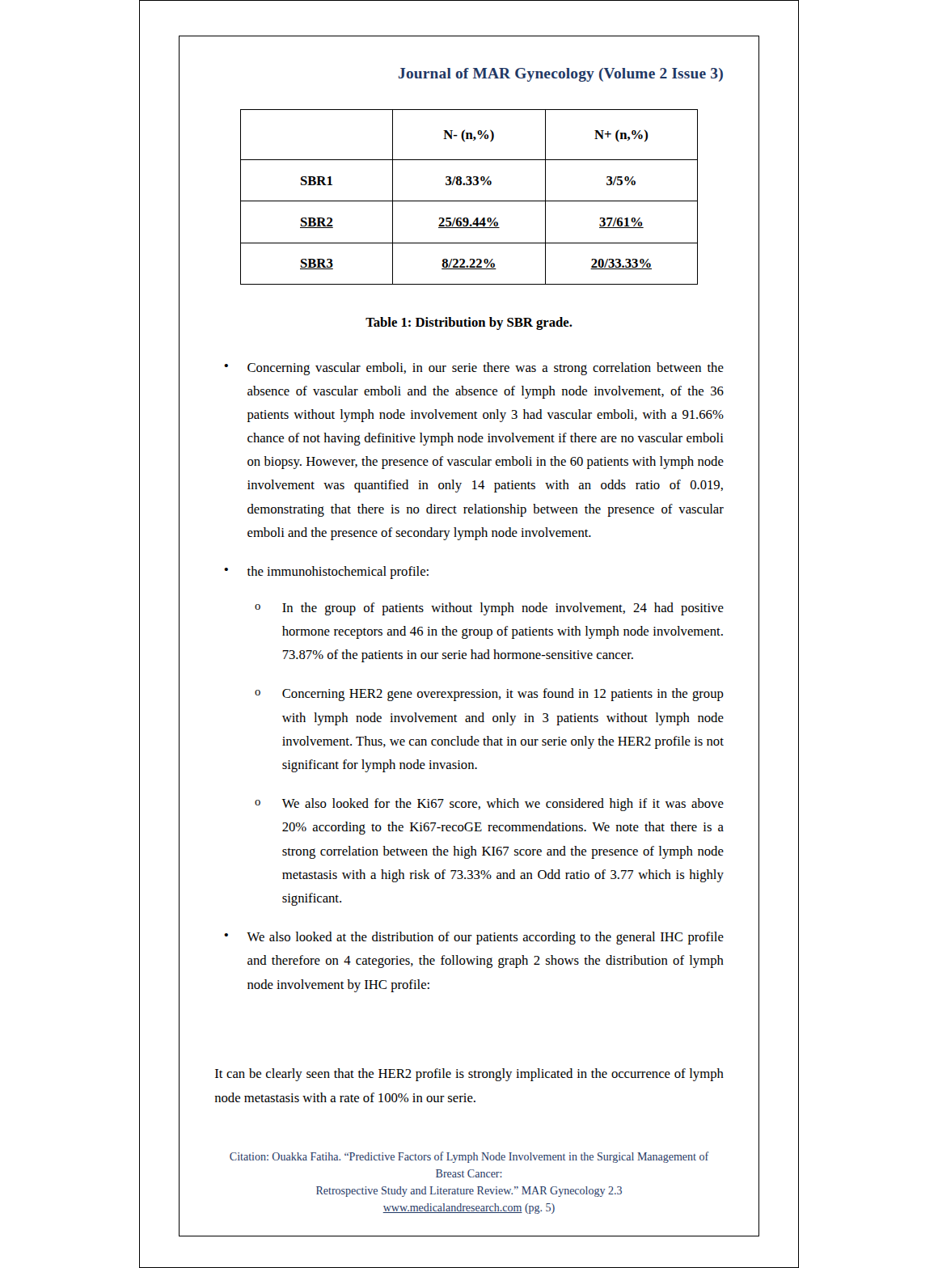Journal of MAR Gynecology (Volume 2 Issue 3)
| | N- (n,%) | N+ (n,%) |
| SBR1 | 3/8.33% | 3/5% |
| SBR2 | 25/69.44% | 37/61% |
| SBR3 | 8/22.22% | 20/33.33% |
Table 1: Distribution by SBR grade.
Concerning vascular emboli, in our serie there was a strong correlation between the absence of vascular emboli and the absence of lymph node involvement, of the 36 patients without lymph node involvement only 3 had vascular emboli, with a 91.66% chance of not having definitive lymph node involvement if there are no vascular emboli on biopsy. However, the presence of vascular emboli in the 60 patients with lymph node involvement was quantified in only 14 patients with an odds ratio of 0.019, demonstrating that there is no direct relationship between the presence of vascular emboli and the presence of secondary lymph node involvement.
the immunohistochemical profile:
In the group of patients without lymph node involvement, 24 had positive hormone receptors and 46 in the group of patients with lymph node involvement. 73.87% of the patients in our serie had hormone-sensitive cancer.
Concerning HER2 gene overexpression, it was found in 12 patients in the group with lymph node involvement and only in 3 patients without lymph node involvement. Thus, we can conclude that in our serie only the HER2 profile is not significant for lymph node invasion.
We also looked for the Ki67 score, which we considered high if it was above 20% according to the Ki67-recoGE recommendations. We note that there is a strong correlation between the high KI67 score and the presence of lymph node metastasis with a high risk of 73.33% and an Odd ratio of 3.77 which is highly significant.
We also looked at the distribution of our patients according to the general IHC profile and therefore on 4 categories, the following graph 2 shows the distribution of lymph node involvement by IHC profile:
It can be clearly seen that the HER2 profile is strongly implicated in the occurrence of lymph node metastasis with a rate of 100% in our serie.
Citation: Ouakka Fatiha. “Predictive Factors of Lymph Node Involvement in the Surgical Management of Breast Cancer:
Retrospective Study and Literature Review.” MAR Gynecology 2.3
www.medicalandresearch.com (pg. 5)